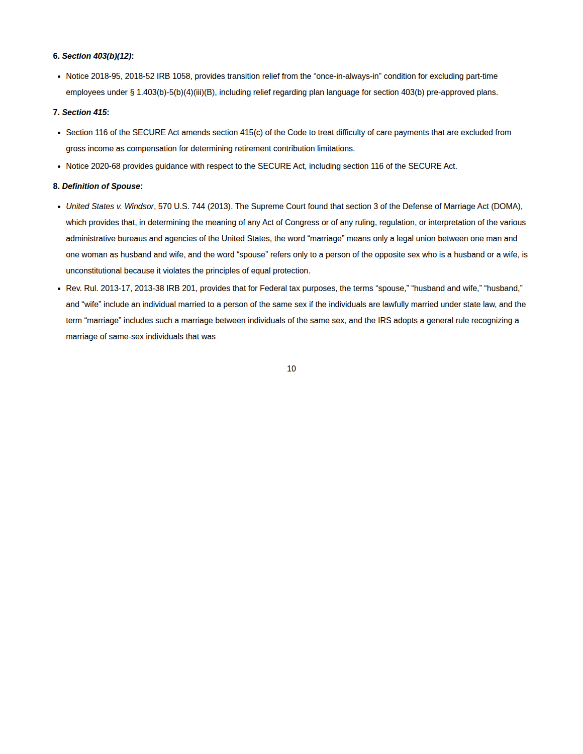6. Section 403(b)(12):
Notice 2018-95, 2018-52 IRB 1058, provides transition relief from the “once-in-always-in” condition for excluding part-time employees under § 1.403(b)-5(b)(4)(iii)(B), including relief regarding plan language for section 403(b) pre-approved plans.
7. Section 415:
Section 116 of the SECURE Act amends section 415(c) of the Code to treat difficulty of care payments that are excluded from gross income as compensation for determining retirement contribution limitations.
Notice 2020-68 provides guidance with respect to the SECURE Act, including section 116 of the SECURE Act.
8. Definition of Spouse:
United States v. Windsor, 570 U.S. 744 (2013). The Supreme Court found that section 3 of the Defense of Marriage Act (DOMA), which provides that, in determining the meaning of any Act of Congress or of any ruling, regulation, or interpretation of the various administrative bureaus and agencies of the United States, the word “marriage” means only a legal union between one man and one woman as husband and wife, and the word “spouse” refers only to a person of the opposite sex who is a husband or a wife, is unconstitutional because it violates the principles of equal protection.
Rev. Rul. 2013-17, 2013-38 IRB 201, provides that for Federal tax purposes, the terms “spouse,” “husband and wife,” “husband,” and “wife” include an individual married to a person of the same sex if the individuals are lawfully married under state law, and the term “marriage” includes such a marriage between individuals of the same sex, and the IRS adopts a general rule recognizing a marriage of same-sex individuals that was
10